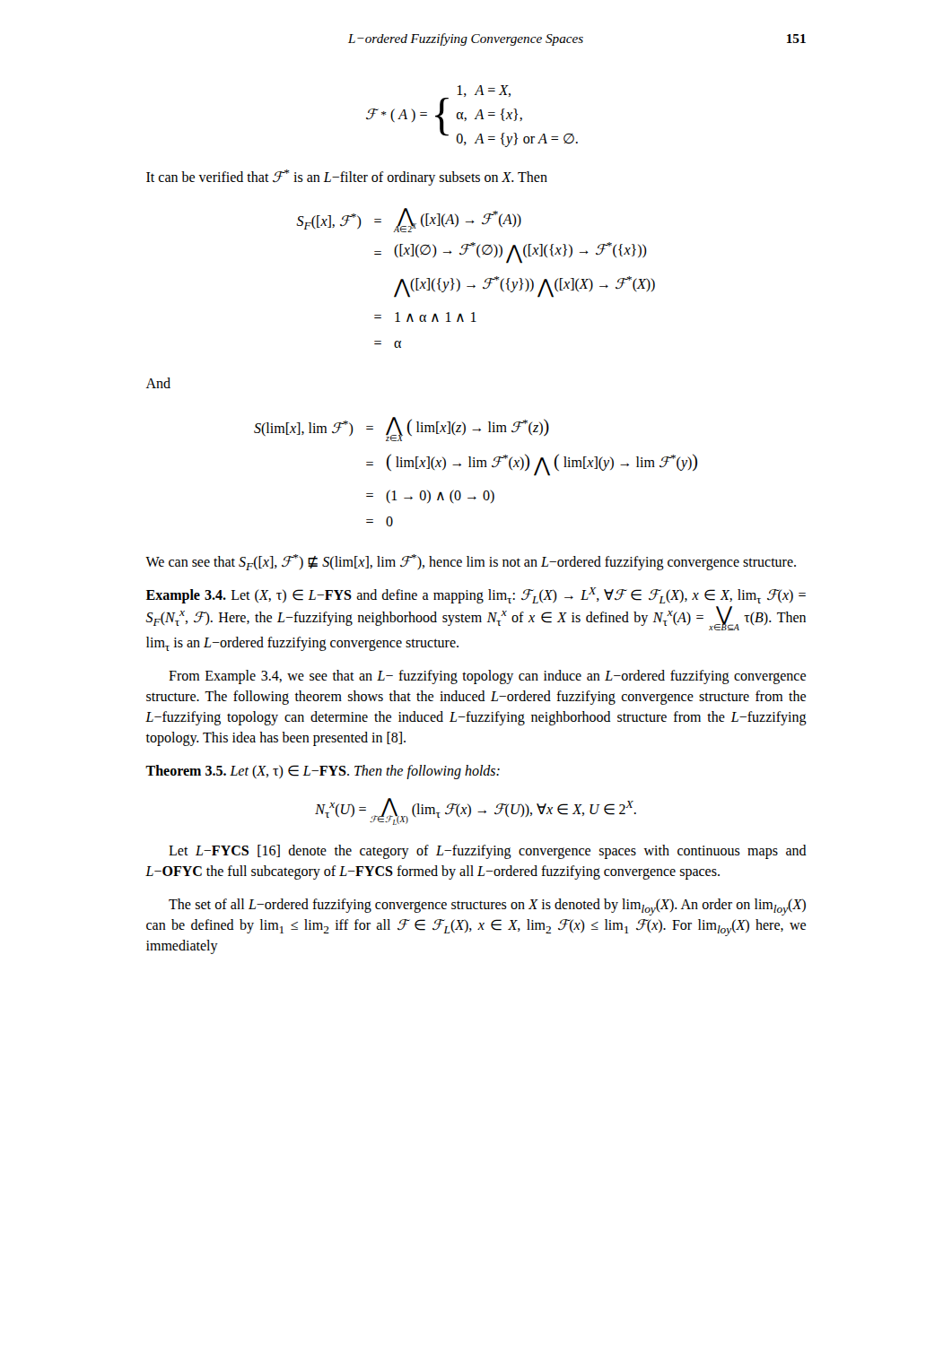L−ordered Fuzzifying Convergence Spaces 151
ℱ*(A) = {
| 1, | A = X , |
| α, | A = { x }, |
| 0, | A = { y } or A = ∅. |
It can be verified that ℱ* is an L−filter of ordinary subsets on X. Then
| S F ([ x ], ℱ * ) | = | ⋀ A ∈2 X ([ x ]( A ) → ℱ * ( A )) |
| | = | ([ x ](∅) → ℱ * (∅)) ⋀ ([ x ]({ x }) → ℱ * ({ x })) |
| | | ⋀ ([ x ]({ y }) → ℱ * ({ y })) ⋀ ([ x ]( X ) → ℱ * ( X )) |
| | = | 1 ∧ α ∧ 1 ∧ 1 |
| | = | α |
And
| S (lim[ x ], lim ℱ * ) | = | ⋀ z ∈ X ( lim[ x ]( z ) → lim ℱ * ( z ) ) |
| | = | ( lim[ x ]( x ) → lim ℱ * ( x ) ) ⋀ ( lim[ x ]( y ) → lim ℱ * ( y ) ) |
| | = | (1 → 0) ∧ (0 → 0) |
| | = | 0 |
We can see that SF([x], ℱ*) ⋢ S(lim[x], lim ℱ*), hence lim is not an L−ordered fuzzifying convergence structure.
Example 3.4. Let (X, τ) ∈ L−FYS and define a mapping limτ: ℱL(X) → LX, ∀ℱ ∈ ℱL(X), x ∈ X, limτ ℱ(x) = SF(Nτx, ℱ). Here, the L−fuzzifying neighborhood system Nτx of x ∈ X is defined by Nτx(A) = ⋁x∈B⊆A τ(B). Then limτ is an L−ordered fuzzifying convergence structure.
From Example 3.4, we see that an L− fuzzifying topology can induce an L−ordered fuzzifying convergence structure. The following theorem shows that the induced L−ordered fuzzifying convergence structure from the L−fuzzifying topology can determine the induced L−fuzzifying neighborhood structure from the L−fuzzifying topology. This idea has been presented in [8].
Theorem 3.5. Let (X, τ) ∈ L−FYS. Then the following holds:
Nτx(U) = ⋀ℱ∈ℱL(X) (limτ ℱ(x) → ℱ(U)), ∀x ∈ X, U ∈ 2X.
Let L−FYCS [16] denote the category of L−fuzzifying convergence spaces with continuous maps and L−OFYC the full subcategory of L−FYCS formed by all L−ordered fuzzifying convergence spaces.
The set of all L−ordered fuzzifying convergence structures on X is denoted by limloy(X). An order on limloy(X) can be defined by lim1 ≤ lim2 iff for all ℱ ∈ ℱL(X), x ∈ X, lim2 ℱ(x) ≤ lim1 ℱ(x). For limloy(X) here, we immediately